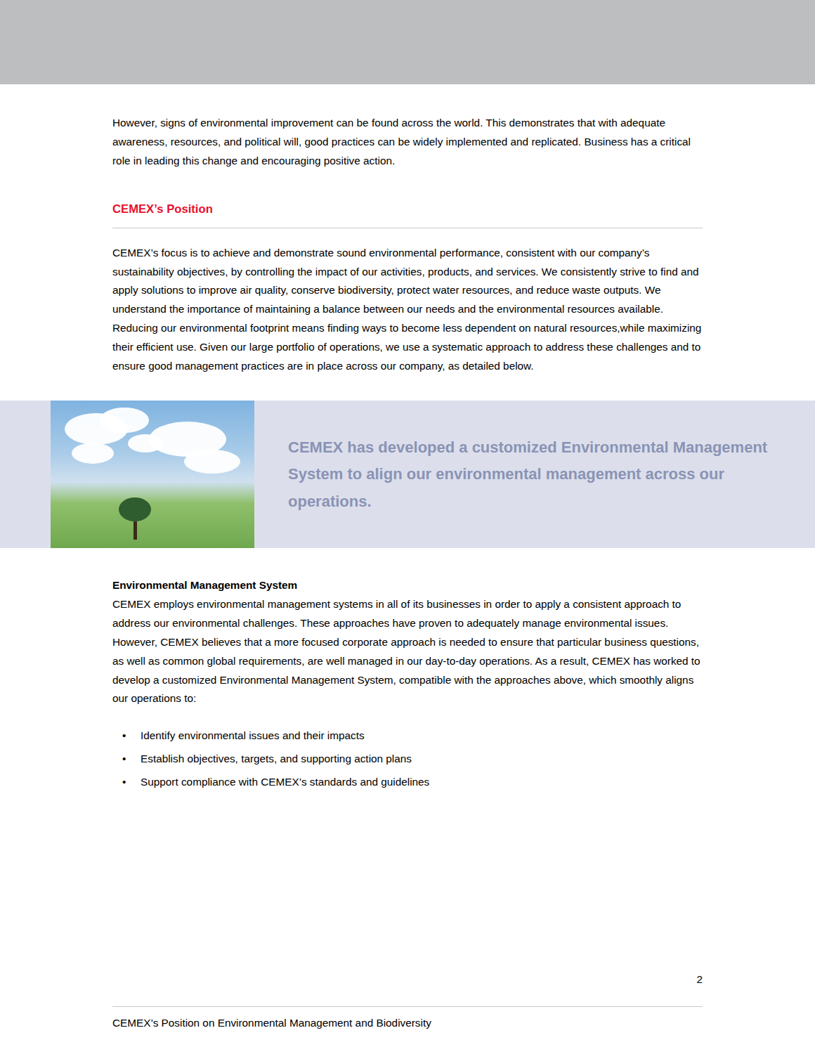However, signs of environmental improvement can be found across the world. This demonstrates that with adequate awareness, resources, and political will, good practices can be widely implemented and replicated. Business has a critical role in leading this change and encouraging positive action.
CEMEX’s Position
CEMEX’s focus is to achieve and demonstrate sound environmental performance, consistent with our company’s sustainability objectives, by controlling the impact of our activities, products, and services. We consistently strive to find and apply solutions to improve air quality, conserve biodiversity, protect water resources, and reduce waste outputs. We understand the importance of maintaining a balance between our needs and the environmental resources available. Reducing our environmental footprint means finding ways to become less dependent on natural resources,while maximizing their efficient use. Given our large portfolio of operations, we use a systematic approach to address these challenges and to ensure good management practices are in place across our company, as detailed below.
CEMEX has developed a customized Environmental Management System to align our environmental management across our operations.
Environmental Management System
CEMEX employs environmental management systems in all of its businesses in order to apply a consistent approach to address our environmental challenges. These approaches have proven to adequately manage environmental issues. However, CEMEX believes that a more focused corporate approach is needed to ensure that particular business questions, as well as common global requirements, are well managed in our day-to-day operations. As a result, CEMEX has worked to develop a customized Environmental Management System, compatible with the approaches above, which smoothly aligns our operations to:
Identify environmental issues and their impacts
Establish objectives, targets, and supporting action plans
Support compliance with CEMEX’s standards and guidelines
2
CEMEX’s Position on Environmental Management and Biodiversity